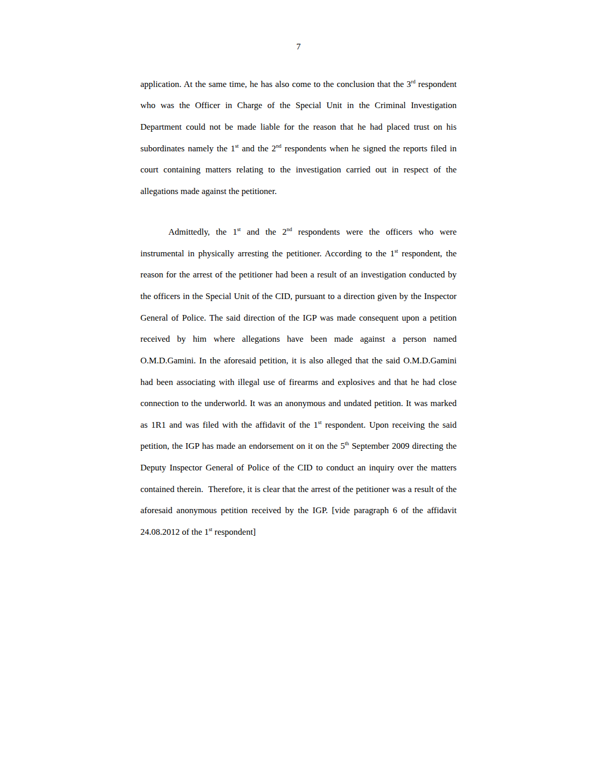7
application. At the same time, he has also come to the conclusion that the 3rd respondent who was the Officer in Charge of the Special Unit in the Criminal Investigation Department could not be made liable for the reason that he had placed trust on his subordinates namely the 1st and the 2nd respondents when he signed the reports filed in court containing matters relating to the investigation carried out in respect of the allegations made against the petitioner.
Admittedly, the 1st and the 2nd respondents were the officers who were instrumental in physically arresting the petitioner. According to the 1st respondent, the reason for the arrest of the petitioner had been a result of an investigation conducted by the officers in the Special Unit of the CID, pursuant to a direction given by the Inspector General of Police. The said direction of the IGP was made consequent upon a petition received by him where allegations have been made against a person named O.M.D.Gamini. In the aforesaid petition, it is also alleged that the said O.M.D.Gamini had been associating with illegal use of firearms and explosives and that he had close connection to the underworld. It was an anonymous and undated petition. It was marked as 1R1 and was filed with the affidavit of the 1st respondent. Upon receiving the said petition, the IGP has made an endorsement on it on the 5th September 2009 directing the Deputy Inspector General of Police of the CID to conduct an inquiry over the matters contained therein. Therefore, it is clear that the arrest of the petitioner was a result of the aforesaid anonymous petition received by the IGP. [vide paragraph 6 of the affidavit 24.08.2012 of the 1st respondent]